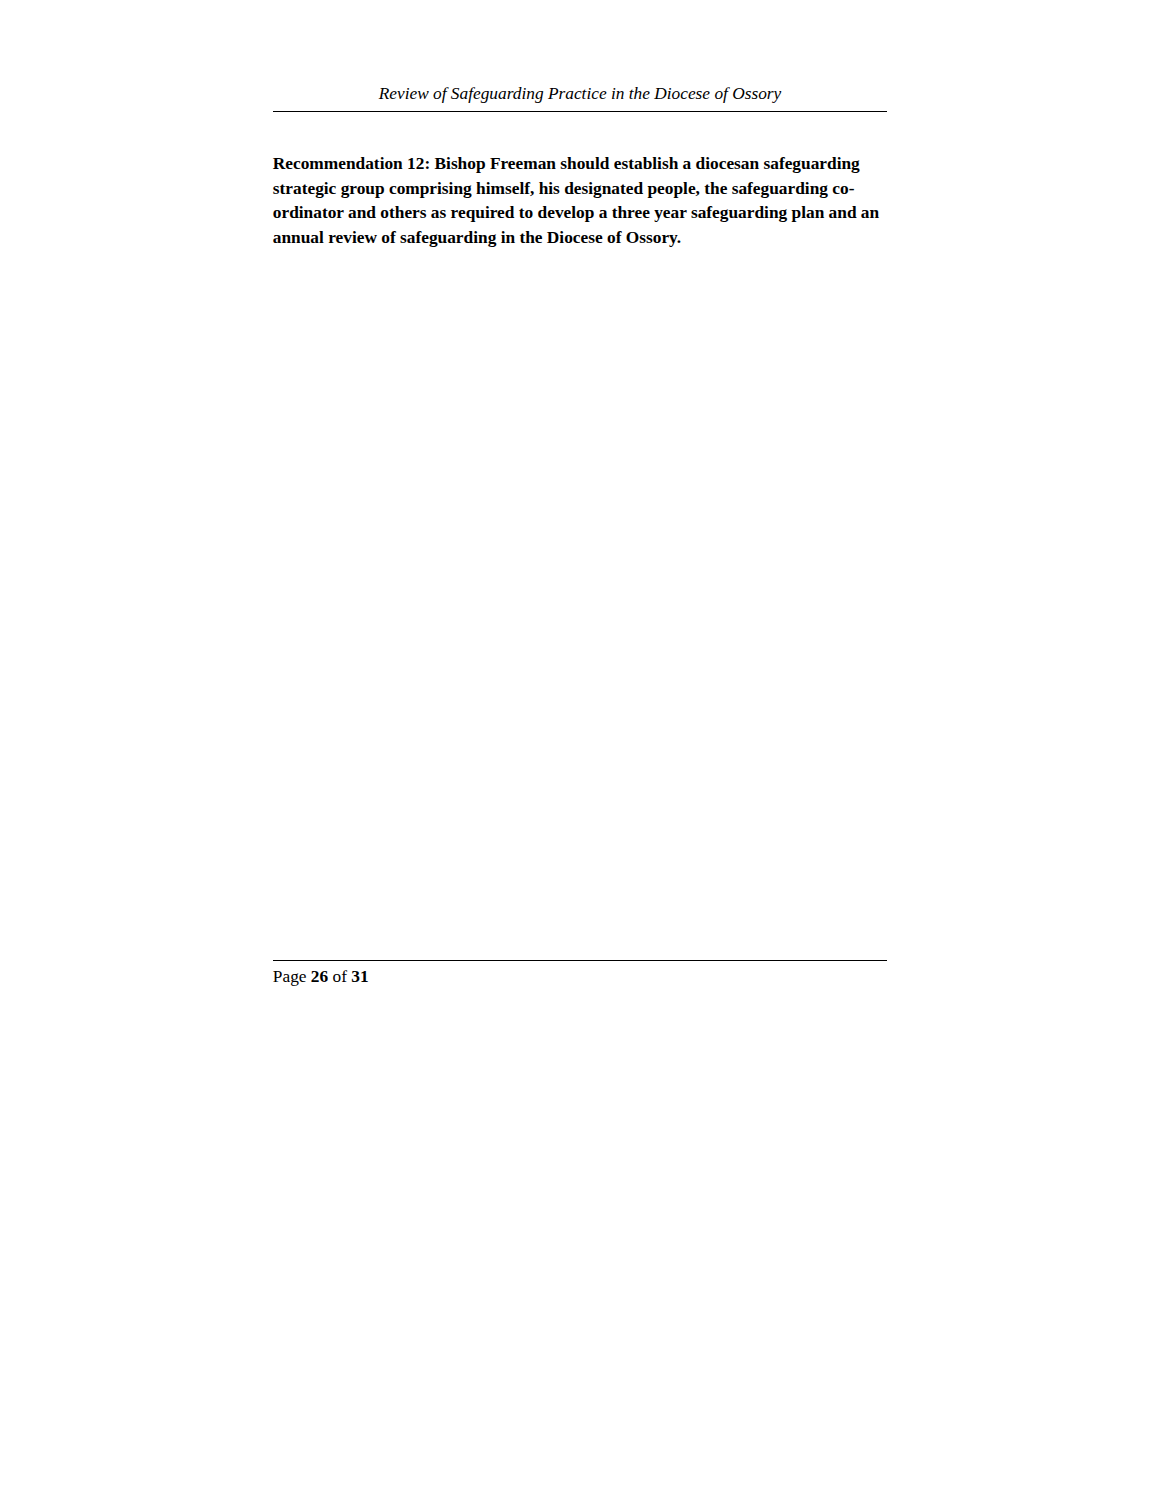Review of Safeguarding Practice in the Diocese of Ossory
Recommendation 12: Bishop Freeman should establish a diocesan safeguarding strategic group comprising himself, his designated people, the safeguarding co-ordinator and others as required to develop a three year safeguarding plan and an annual review of safeguarding in the Diocese of Ossory.
Page 26 of 31